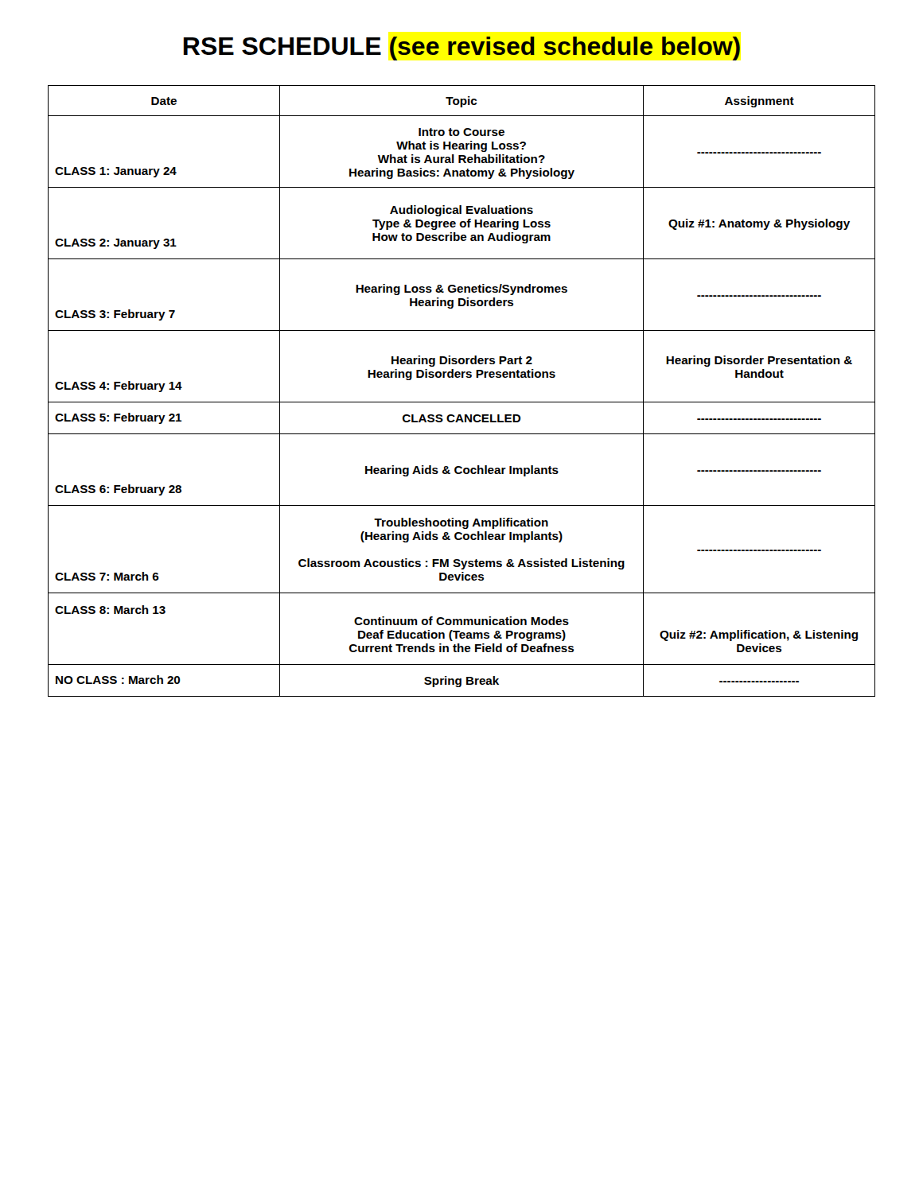RSE SCHEDULE (see revised schedule below)
| Date | Topic | Assignment |
| --- | --- | --- |
| CLASS 1: January 24 | Intro to Course What is Hearing Loss? What is Aural Rehabilitation? Hearing Basics: Anatomy & Physiology | ------------------------------- |
| CLASS 2: January 31 | Audiological Evaluations Type & Degree of Hearing Loss How to Describe an Audiogram | Quiz #1: Anatomy & Physiology |
| CLASS 3: February 7 | Hearing Loss & Genetics/Syndromes Hearing Disorders | ------------------------------- |
| CLASS 4: February 14 | Hearing Disorders Part 2 Hearing Disorders Presentations | Hearing Disorder Presentation & Handout |
| CLASS 5: February 21 | CLASS CANCELLED | ------------------------------- |
| CLASS 6: February 28 | Hearing Aids & Cochlear Implants | ------------------------------- |
| CLASS 7: March 6 | Troubleshooting Amplification (Hearing Aids & Cochlear Implants) Classroom Acoustics : FM Systems & Assisted Listening Devices | ------------------------------- |
| CLASS 8: March 13 | Continuum of Communication Modes Deaf Education (Teams & Programs) Current Trends in the Field of Deafness | Quiz #2: Amplification, & Listening Devices |
| NO CLASS : March 20 | Spring Break | -------------------- |